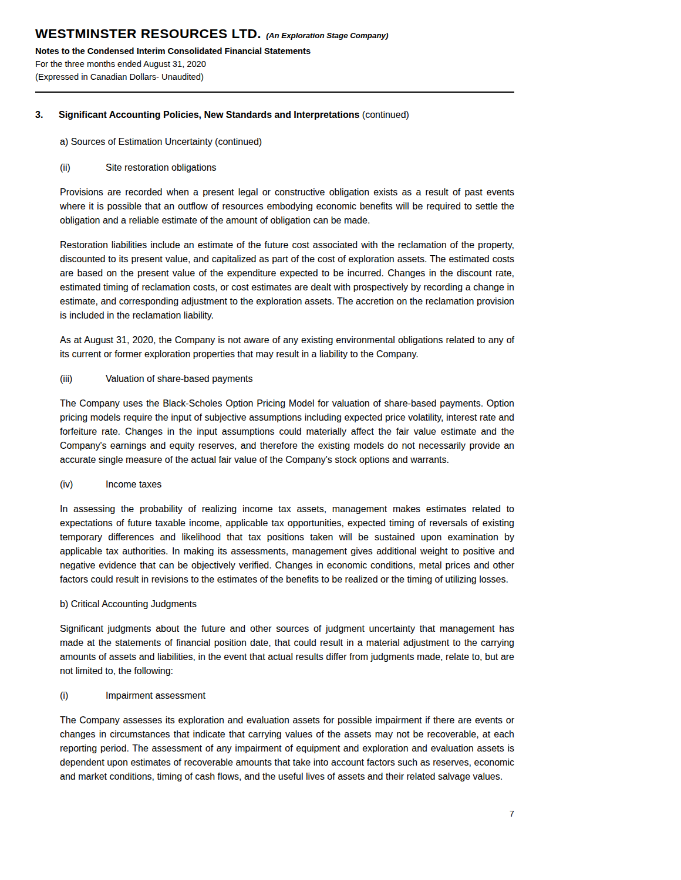WESTMINSTER RESOURCES LTD. (An Exploration Stage Company)
Notes to the Condensed Interim Consolidated Financial Statements
For the three months ended August 31, 2020
(Expressed in Canadian Dollars- Unaudited)
3. Significant Accounting Policies, New Standards and Interpretations (continued)
a) Sources of Estimation Uncertainty (continued)
(ii) Site restoration obligations
Provisions are recorded when a present legal or constructive obligation exists as a result of past events where it is possible that an outflow of resources embodying economic benefits will be required to settle the obligation and a reliable estimate of the amount of obligation can be made.
Restoration liabilities include an estimate of the future cost associated with the reclamation of the property, discounted to its present value, and capitalized as part of the cost of exploration assets. The estimated costs are based on the present value of the expenditure expected to be incurred. Changes in the discount rate, estimated timing of reclamation costs, or cost estimates are dealt with prospectively by recording a change in estimate, and corresponding adjustment to the exploration assets. The accretion on the reclamation provision is included in the reclamation liability.
As at August 31, 2020, the Company is not aware of any existing environmental obligations related to any of its current or former exploration properties that may result in a liability to the Company.
(iii) Valuation of share-based payments
The Company uses the Black-Scholes Option Pricing Model for valuation of share-based payments. Option pricing models require the input of subjective assumptions including expected price volatility, interest rate and forfeiture rate. Changes in the input assumptions could materially affect the fair value estimate and the Company's earnings and equity reserves, and therefore the existing models do not necessarily provide an accurate single measure of the actual fair value of the Company's stock options and warrants.
(iv) Income taxes
In assessing the probability of realizing income tax assets, management makes estimates related to expectations of future taxable income, applicable tax opportunities, expected timing of reversals of existing temporary differences and likelihood that tax positions taken will be sustained upon examination by applicable tax authorities. In making its assessments, management gives additional weight to positive and negative evidence that can be objectively verified. Changes in economic conditions, metal prices and other factors could result in revisions to the estimates of the benefits to be realized or the timing of utilizing losses.
b) Critical Accounting Judgments
Significant judgments about the future and other sources of judgment uncertainty that management has made at the statements of financial position date, that could result in a material adjustment to the carrying amounts of assets and liabilities, in the event that actual results differ from judgments made, relate to, but are not limited to, the following:
(i) Impairment assessment
The Company assesses its exploration and evaluation assets for possible impairment if there are events or changes in circumstances that indicate that carrying values of the assets may not be recoverable, at each reporting period. The assessment of any impairment of equipment and exploration and evaluation assets is dependent upon estimates of recoverable amounts that take into account factors such as reserves, economic and market conditions, timing of cash flows, and the useful lives of assets and their related salvage values.
7